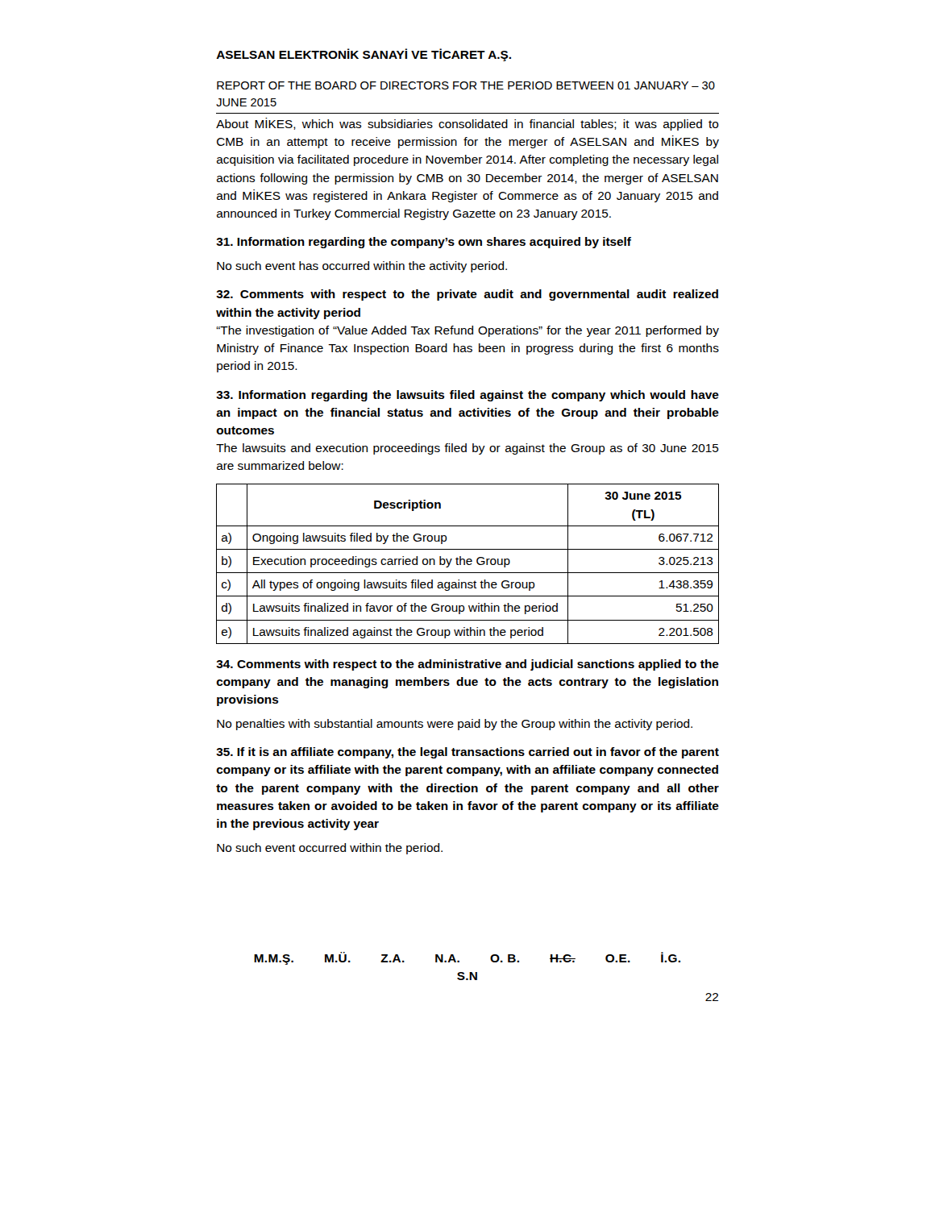ASELSAN ELEKTRONİK SANAYİ VE TİCARET A.Ş.
REPORT OF THE BOARD OF DIRECTORS FOR THE PERIOD BETWEEN 01 JANUARY – 30 JUNE 2015
About MİKES, which was subsidiaries consolidated in financial tables; it was applied to CMB in an attempt to receive permission for the merger of ASELSAN and MİKES by acquisition via facilitated procedure in November 2014. After completing the necessary legal actions following the permission by CMB on 30 December 2014, the merger of ASELSAN and MİKES was registered in Ankara Register of Commerce as of 20 January 2015 and announced in Turkey Commercial Registry Gazette on 23 January 2015.
31. Information regarding the company’s own shares acquired by itself
No such event has occurred within the activity period.
32. Comments with respect to the private audit and governmental audit realized within the activity period
“The investigation of “Value Added Tax Refund Operations” for the year 2011 performed by Ministry of Finance Tax Inspection Board has been in progress during the first 6 months period in 2015.
33. Information regarding the lawsuits filed against the company which would have an impact on the financial status and activities of the Group and their probable outcomes
The lawsuits and execution proceedings filed by or against the Group as of 30 June 2015 are summarized below:
| | Description | 30 June 2015 (TL) |
| --- | --- | --- |
| a) | Ongoing lawsuits filed by the Group | 6.067.712 |
| b) | Execution proceedings carried on by the Group | 3.025.213 |
| c) | All types of ongoing lawsuits filed against the Group | 1.438.359 |
| d) | Lawsuits finalized in favor of the Group within the period | 51.250 |
| e) | Lawsuits finalized against the Group within the period | 2.201.508 |
34. Comments with respect to the administrative and judicial sanctions applied to the company and the managing members due to the acts contrary to the legislation provisions
No penalties with substantial amounts were paid by the Group within the activity period.
35. If it is an affiliate company, the legal transactions carried out in favor of the parent company or its affiliate with the parent company, with an affiliate company connected to the parent company with the direction of the parent company and all other measures taken or avoided to be taken in favor of the parent company or its affiliate in the previous activity year
No such event occurred within the period.
M.M.Ş. M.Ü. Z.A. N.A. O. B. H.C. O.E. İ.G. S.N
22